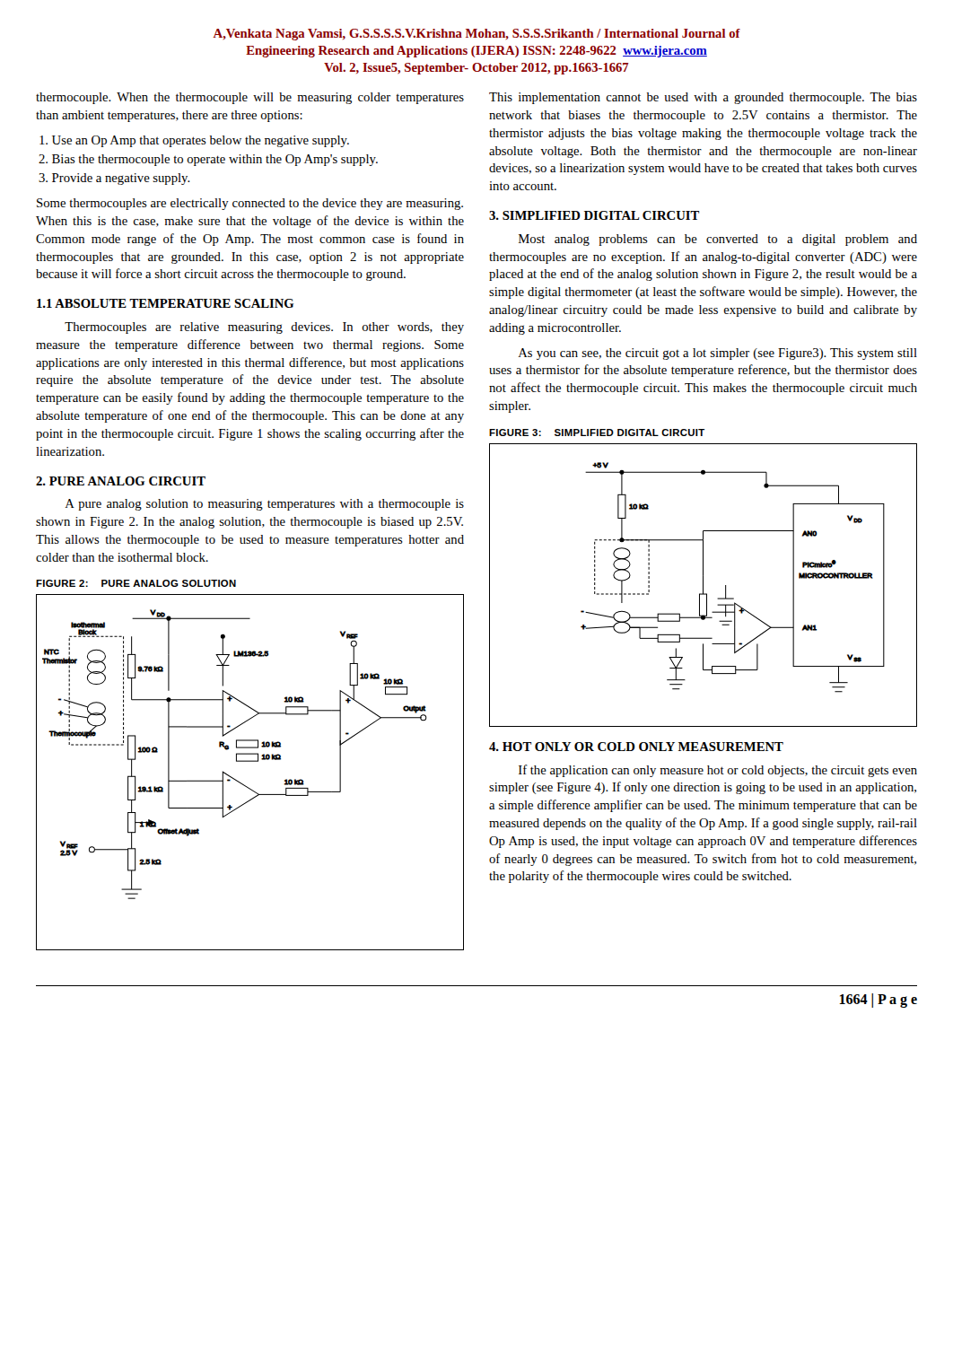A,Venkata Naga Vamsi, G.S.S.S.S.V.Krishna Mohan, S.S.S.Srikanth / International Journal of
Engineering Research and Applications (IJERA) ISSN: 2248-9622 www.ijera.com
Vol. 2, Issue5, September- October 2012, pp.1663-1667
thermocouple. When the thermocouple will be measuring colder temperatures than ambient temperatures, there are three options:
Use an Op Amp that operates below the negative supply.
Bias the thermocouple to operate within the Op Amp's supply.
Provide a negative supply.
Some thermocouples are electrically connected to the device they are measuring. When this is the case, make sure that the voltage of the device is within the Common mode range of the Op Amp. The most common case is found in thermocouples that are grounded. In this case, option 2 is not appropriate because it will force a short circuit across the thermocouple to ground.
1.1 Absolute Temperature Scaling
Thermocouples are relative measuring devices. In other words, they measure the temperature difference between two thermal regions. Some applications are only interested in this thermal difference, but most applications require the absolute temperature of the device under test. The absolute temperature can be easily found by adding the thermocouple temperature to the absolute temperature of one end of the thermocouple. This can be done at any point in the thermocouple circuit. Figure 1 shows the scaling occurring after the linearization.
2. Pure Analog Circuit
A pure analog solution to measuring temperatures with a thermocouple is shown in Figure 2. In the analog solution, the thermocouple is biased up 2.5V. This allows the thermocouple to be used to measure temperatures hotter and colder than the isothermal block.
FIGURE 2: PURE ANALOG SOLUTION
Isothermal Block NTC Thermistor Thermocouple - + V DD 9.76 kΩ 100 Ω 19.1 kΩ 1 KΩ Offset Adjust 2.5 kΩ V REF 2.5 V LM136-2.5 V REF 10 kΩ + - 10 kΩ - + 10 kΩ R G 10 kΩ 10 kΩ + - Output 10 kΩ
This implementation cannot be used with a grounded thermocouple. The bias network that biases the thermocouple to 2.5V contains a thermistor. The thermistor adjusts the bias voltage making the thermocouple voltage track the absolute voltage. Both the thermistor and the thermocouple are non-linear devices, so a linearization system would have to be created that takes both curves into account.
3. Simplified Digital Circuit
Most analog problems can be converted to a digital problem and thermocouples are no exception. If an analog-to-digital converter (ADC) were placed at the end of the analog solution shown in Figure 2, the result would be a simple digital thermometer (at least the software would be simple). However, the analog/linear circuitry could be made less expensive to build and calibrate by adding a microcontroller.
As you can see, the circuit got a lot simpler (see Figure3). This system still uses a thermistor for the absolute temperature reference, but the thermistor does not affect the thermocouple circuit. This makes the thermocouple circuit much simpler.
FIGURE 3: SIMPLIFIED DIGITAL CIRCUIT
+5 V 10 kΩ - + + - V DD AN0 AN1 PICmicro® MICROCONTROLLER V SS
4. Hot Only or Cold Only Measurement
If the application can only measure hot or cold objects, the circuit gets even simpler (see Figure 4). If only one direction is going to be used in an application, a simple difference amplifier can be used. The minimum temperature that can be measured depends on the quality of the Op Amp. If a good single supply, rail-rail Op Amp is used, the input voltage can approach 0V and temperature differences of nearly 0 degrees can be measured. To switch from hot to cold measurement, the polarity of the thermocouple wires could be switched.
1664 | P a g e